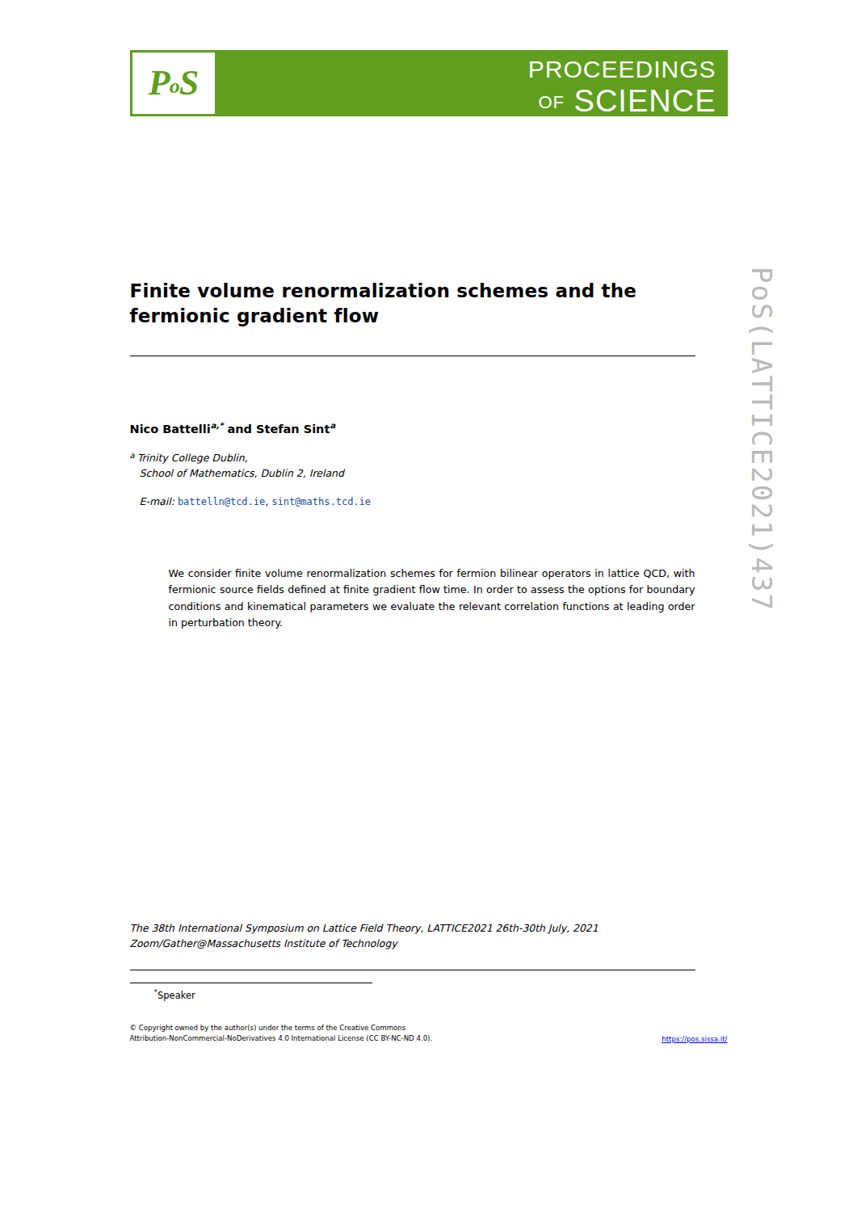Po S
PROCEEDINGS
OF SCIENCE
PoS(LATTICE2021)437
Finite volume renormalization schemes and the fermionic gradient flow
Nico Battellia,* and Stefan Sinta
a Trinity College Dublin,
School of Mathematics, Dublin 2, Ireland
E-mail: battelln@tcd.ie, sint@maths.tcd.ie
We consider finite volume renormalization schemes for fermion bilinear operators in lattice QCD, with fermionic source fields defined at finite gradient flow time. In order to assess the options for boundary conditions and kinematical parameters we evaluate the relevant correlation functions at leading order in perturbation theory.
The 38th International Symposium on Lattice Field Theory, LATTICE2021 26th-30th July, 2021
Zoom/Gather@Massachusetts Institute of Technology
*Speaker
© Copyright owned by the author(s) under the terms of the Creative Commons
Attribution-NonCommercial-NoDerivatives 4.0 International License (CC BY-NC-ND 4.0).
https://pos.sissa.it/